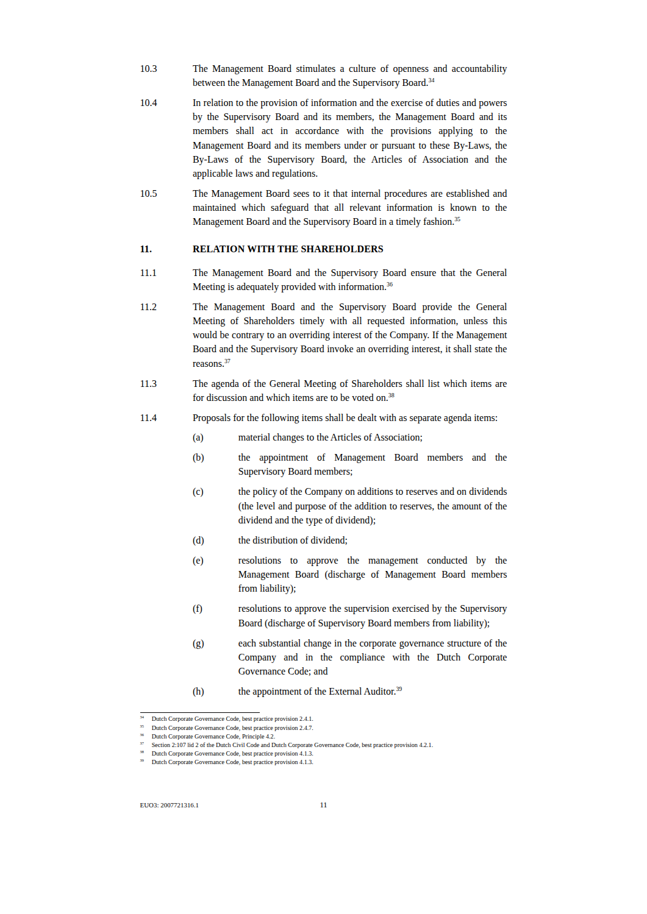10.3
The Management Board stimulates a culture of openness and accountability between the Management Board and the Supervisory Board.34
10.4
In relation to the provision of information and the exercise of duties and powers by the Supervisory Board and its members, the Management Board and its members shall act in accordance with the provisions applying to the Management Board and its members under or pursuant to these By-Laws, the By-Laws of the Supervisory Board, the Articles of Association and the applicable laws and regulations.
10.5
The Management Board sees to it that internal procedures are established and maintained which safeguard that all relevant information is known to the Management Board and the Supervisory Board in a timely fashion.35
11. Relation with the Shareholders
11.1
The Management Board and the Supervisory Board ensure that the General Meeting is adequately provided with information.36
11.2
The Management Board and the Supervisory Board provide the General Meeting of Shareholders timely with all requested information, unless this would be contrary to an overriding interest of the Company. If the Management Board and the Supervisory Board invoke an overriding interest, it shall state the reasons.37
11.3
The agenda of the General Meeting of Shareholders shall list which items are for discussion and which items are to be voted on.38
11.4
Proposals for the following items shall be dealt with as separate agenda items:
(a) material changes to the Articles of Association;
(b) the appointment of Management Board members and the Supervisory Board members;
(c) the policy of the Company on additions to reserves and on dividends (the level and purpose of the addition to reserves, the amount of the dividend and the type of dividend);
(d) the distribution of dividend;
(e) resolutions to approve the management conducted by the Management Board (discharge of Management Board members from liability);
(f) resolutions to approve the supervision exercised by the Supervisory Board (discharge of Supervisory Board members from liability);
(g) each substantial change in the corporate governance structure of the Company and in the compliance with the Dutch Corporate Governance Code; and
(h) the appointment of the External Auditor.39
34 Dutch Corporate Governance Code, best practice provision 2.4.1.
35 Dutch Corporate Governance Code, best practice provision 2.4.7.
36 Dutch Corporate Governance Code, Principle 4.2.
37 Section 2:107 lid 2 of the Dutch Civil Code and Dutch Corporate Governance Code, best practice provision 4.2.1.
38 Dutch Corporate Governance Code, best practice provision 4.1.3.
39 Dutch Corporate Governance Code, best practice provision 4.1.3.
EUO3: 2007721316.1
11